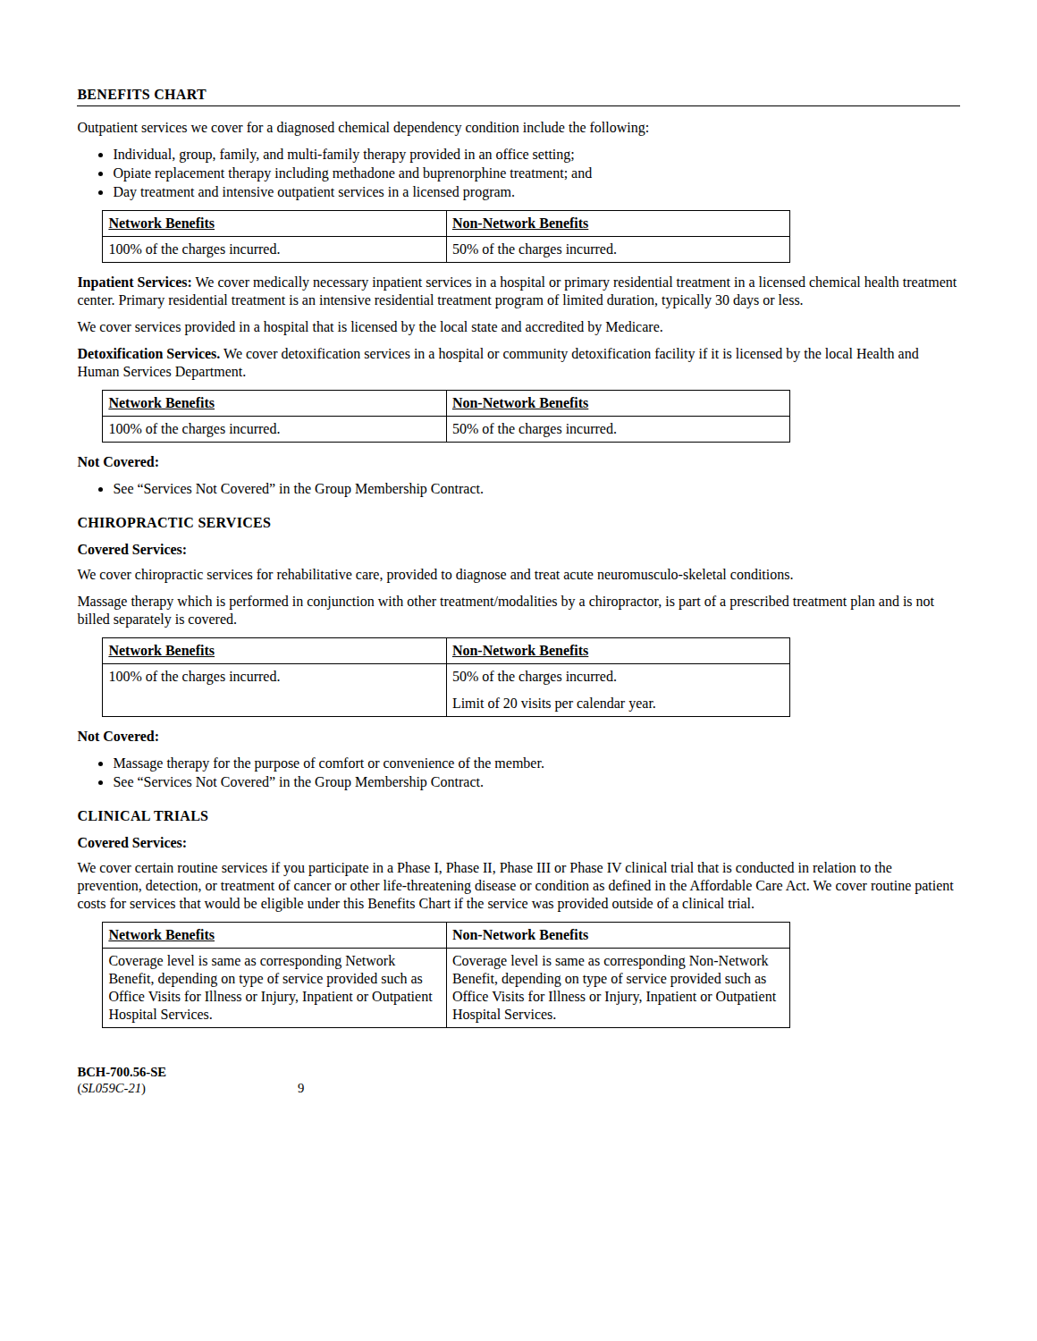BENEFITS CHART
Outpatient services we cover for a diagnosed chemical dependency condition include the following:
Individual, group, family, and multi-family therapy provided in an office setting;
Opiate replacement therapy including methadone and buprenorphine treatment; and
Day treatment and intensive outpatient services in a licensed program.
| Network Benefits | Non-Network Benefits |
| 100% of the charges incurred. | 50% of the charges incurred. |
Inpatient Services: We cover medically necessary inpatient services in a hospital or primary residential treatment in a licensed chemical health treatment center. Primary residential treatment is an intensive residential treatment program of limited duration, typically 30 days or less.
We cover services provided in a hospital that is licensed by the local state and accredited by Medicare.
Detoxification Services. We cover detoxification services in a hospital or community detoxification facility if it is licensed by the local Health and Human Services Department.
| Network Benefits | Non-Network Benefits |
| 100% of the charges incurred. | 50% of the charges incurred. |
Not Covered:
See “Services Not Covered” in the Group Membership Contract.
CHIROPRACTIC SERVICES
Covered Services:
We cover chiropractic services for rehabilitative care, provided to diagnose and treat acute neuromusculo-skeletal conditions.
Massage therapy which is performed in conjunction with other treatment/modalities by a chiropractor, is part of a prescribed treatment plan and is not billed separately is covered.
| Network Benefits | Non-Network Benefits |
| 100% of the charges incurred. | 50% of the charges incurred. Limit of 20 visits per calendar year. |
Not Covered:
Massage therapy for the purpose of comfort or convenience of the member.
See “Services Not Covered” in the Group Membership Contract.
CLINICAL TRIALS
Covered Services:
We cover certain routine services if you participate in a Phase I, Phase II, Phase III or Phase IV clinical trial that is conducted in relation to the prevention, detection, or treatment of cancer or other life-threatening disease or condition as defined in the Affordable Care Act. We cover routine patient costs for services that would be eligible under this Benefits Chart if the service was provided outside of a clinical trial.
| Network Benefits | Non-Network Benefits |
| Coverage level is same as corresponding Network Benefit, depending on type of service provided such as Office Visits for Illness or Injury, Inpatient or Outpatient Hospital Services. | Coverage level is same as corresponding Non-Network Benefit, depending on type of service provided such as Office Visits for Illness or Injury, Inpatient or Outpatient Hospital Services. |
BCH-700.56-SE
(SL059C-21)
9